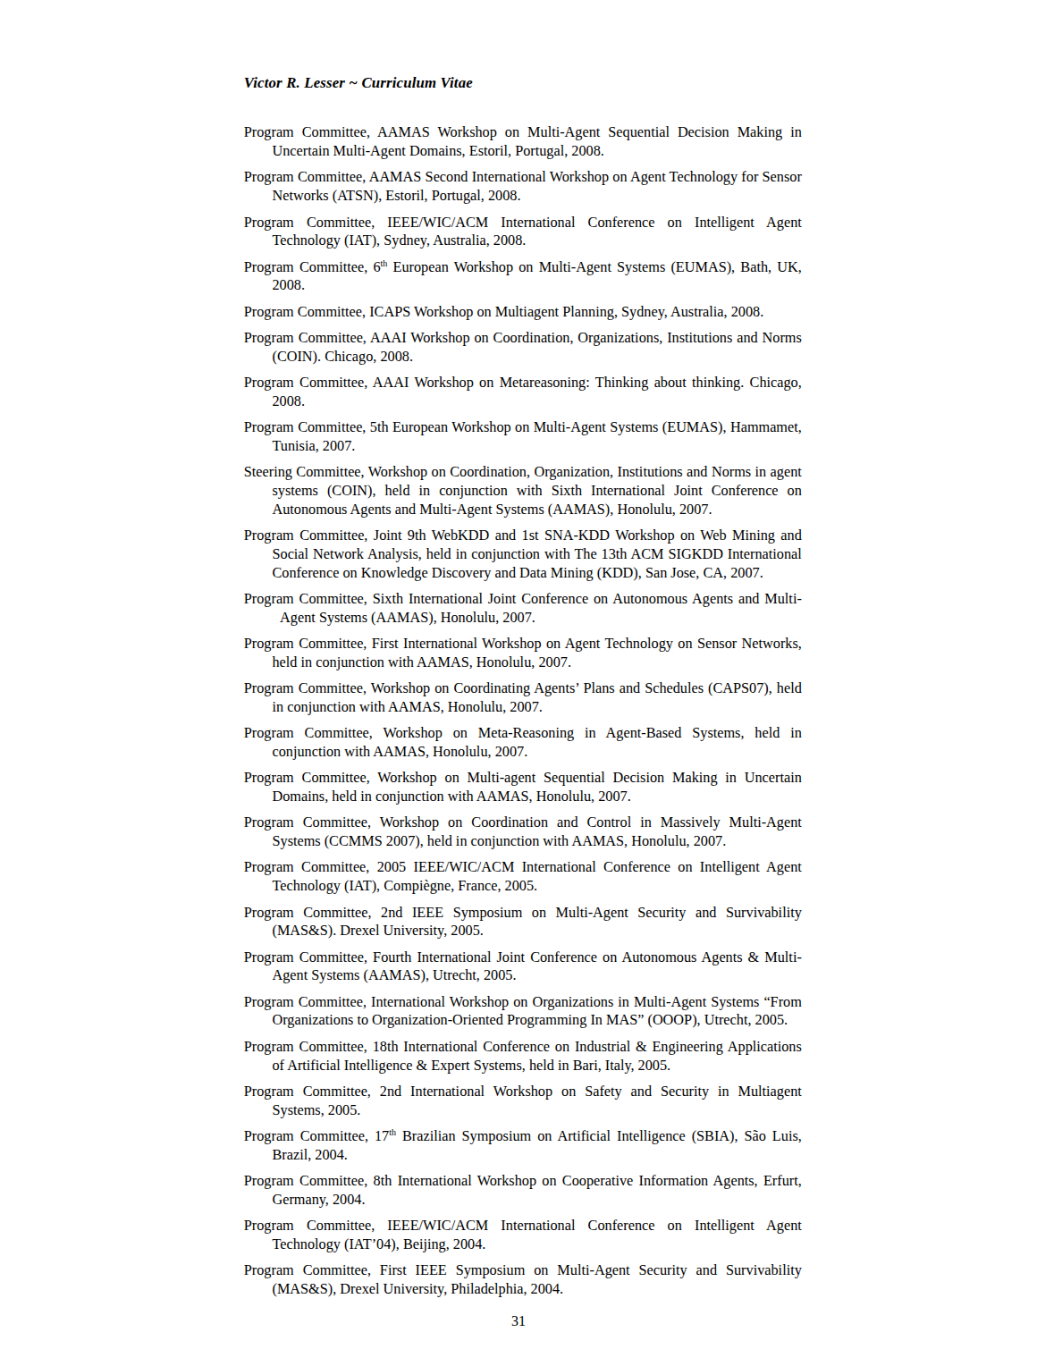Victor R. Lesser ~ Curriculum Vitae
Program Committee, AAMAS Workshop on Multi-Agent Sequential Decision Making in Uncertain Multi-Agent Domains, Estoril, Portugal, 2008.
Program Committee, AAMAS Second International Workshop on Agent Technology for Sensor Networks (ATSN), Estoril, Portugal, 2008.
Program Committee, IEEE/WIC/ACM International Conference on Intelligent Agent Technology (IAT), Sydney, Australia, 2008.
Program Committee, 6th European Workshop on Multi-Agent Systems (EUMAS), Bath, UK, 2008.
Program Committee, ICAPS Workshop on Multiagent Planning, Sydney, Australia, 2008.
Program Committee, AAAI Workshop on Coordination, Organizations, Institutions and Norms (COIN). Chicago, 2008.
Program Committee, AAAI Workshop on Metareasoning: Thinking about thinking. Chicago, 2008.
Program Committee, 5th European Workshop on Multi-Agent Systems (EUMAS), Hammamet, Tunisia, 2007.
Steering Committee, Workshop on Coordination, Organization, Institutions and Norms in agent systems (COIN), held in conjunction with Sixth International Joint Conference on Autonomous Agents and Multi-Agent Systems (AAMAS), Honolulu, 2007.
Program Committee, Joint 9th WebKDD and 1st SNA-KDD Workshop on Web Mining and Social Network Analysis, held in conjunction with The 13th ACM SIGKDD International Conference on Knowledge Discovery and Data Mining (KDD), San Jose, CA, 2007.
Program Committee, Sixth International Joint Conference on Autonomous Agents and Multi-Agent Systems (AAMAS), Honolulu, 2007.
Program Committee, First International Workshop on Agent Technology on Sensor Networks, held in conjunction with AAMAS, Honolulu, 2007.
Program Committee, Workshop on Coordinating Agents’ Plans and Schedules (CAPS07), held in conjunction with AAMAS, Honolulu, 2007.
Program Committee, Workshop on Meta-Reasoning in Agent-Based Systems, held in conjunction with AAMAS, Honolulu, 2007.
Program Committee, Workshop on Multi-agent Sequential Decision Making in Uncertain Domains, held in conjunction with AAMAS, Honolulu, 2007.
Program Committee, Workshop on Coordination and Control in Massively Multi-Agent Systems (CCMMS 2007), held in conjunction with AAMAS, Honolulu, 2007.
Program Committee, 2005 IEEE/WIC/ACM International Conference on Intelligent Agent Technology (IAT), Compiègne, France, 2005.
Program Committee, 2nd IEEE Symposium on Multi-Agent Security and Survivability (MAS&S). Drexel University, 2005.
Program Committee, Fourth International Joint Conference on Autonomous Agents & Multi-Agent Systems (AAMAS), Utrecht, 2005.
Program Committee, International Workshop on Organizations in Multi-Agent Systems “From Organizations to Organization-Oriented Programming In MAS” (OOOP), Utrecht, 2005.
Program Committee, 18th International Conference on Industrial & Engineering Applications of Artificial Intelligence & Expert Systems, held in Bari, Italy, 2005.
Program Committee, 2nd International Workshop on Safety and Security in Multiagent Systems, 2005.
Program Committee, 17th Brazilian Symposium on Artificial Intelligence (SBIA), São Luis, Brazil, 2004.
Program Committee, 8th International Workshop on Cooperative Information Agents, Erfurt, Germany, 2004.
Program Committee, IEEE/WIC/ACM International Conference on Intelligent Agent Technology (IAT’04), Beijing, 2004.
Program Committee, First IEEE Symposium on Multi-Agent Security and Survivability (MAS&S), Drexel University, Philadelphia, 2004.
31